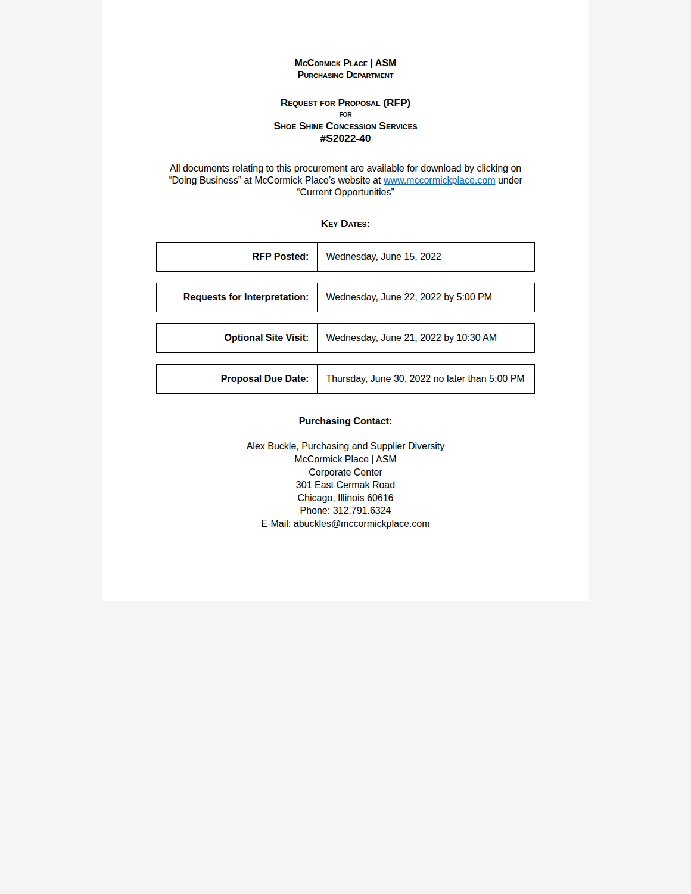McCormick Place | ASM
Purchasing Department
Request for Proposal (RFP)
for
Shoe Shine Concession Services
#S2022-40
All documents relating to this procurement are available for download by clicking on “Doing Business” at McCormick Place’s website at www.mccormickplace.com under “Current Opportunities”
Key Dates:
| RFP Posted: | Wednesday, June 15, 2022 |
| Requests for Interpretation: | Wednesday, June 22, 2022 by 5:00 PM |
| Optional Site Visit: | Wednesday, June 21, 2022 by 10:30 AM |
| Proposal Due Date: | Thursday, June 30, 2022 no later than 5:00 PM |
Purchasing Contact:
Alex Buckle, Purchasing and Supplier Diversity
McCormick Place | ASM
Corporate Center
301 East Cermak Road
Chicago, Illinois 60616
Phone: 312.791.6324
E-Mail: abuckles@mccormickplace.com